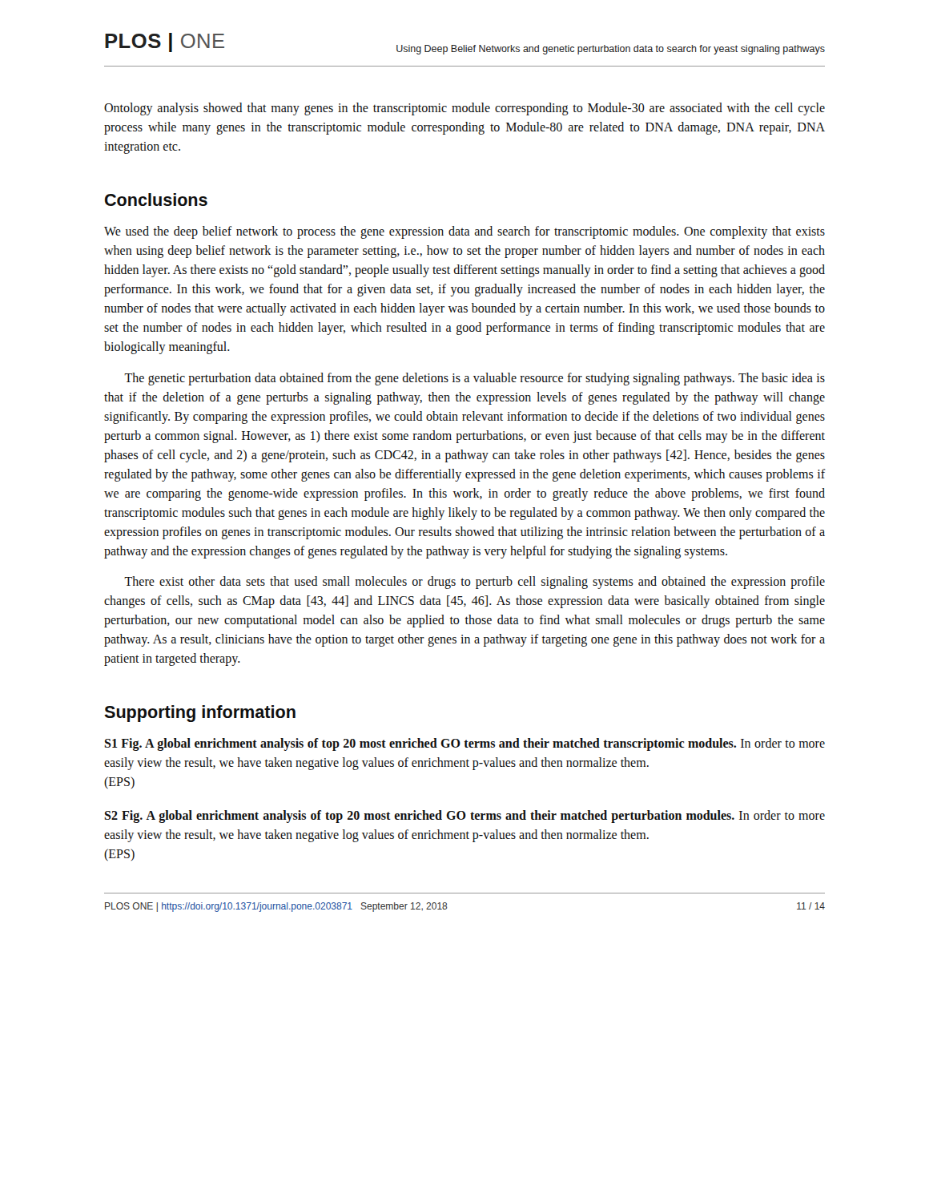PLOS | ONE
Using Deep Belief Networks and genetic perturbation data to search for yeast signaling pathways
Ontology analysis showed that many genes in the transcriptomic module corresponding to Module-30 are associated with the cell cycle process while many genes in the transcriptomic module corresponding to Module-80 are related to DNA damage, DNA repair, DNA integration etc.
Conclusions
We used the deep belief network to process the gene expression data and search for transcriptomic modules. One complexity that exists when using deep belief network is the parameter setting, i.e., how to set the proper number of hidden layers and number of nodes in each hidden layer. As there exists no “gold standard”, people usually test different settings manually in order to find a setting that achieves a good performance. In this work, we found that for a given data set, if you gradually increased the number of nodes in each hidden layer, the number of nodes that were actually activated in each hidden layer was bounded by a certain number. In this work, we used those bounds to set the number of nodes in each hidden layer, which resulted in a good performance in terms of finding transcriptomic modules that are biologically meaningful.
The genetic perturbation data obtained from the gene deletions is a valuable resource for studying signaling pathways. The basic idea is that if the deletion of a gene perturbs a signaling pathway, then the expression levels of genes regulated by the pathway will change significantly. By comparing the expression profiles, we could obtain relevant information to decide if the deletions of two individual genes perturb a common signal. However, as 1) there exist some random perturbations, or even just because of that cells may be in the different phases of cell cycle, and 2) a gene/protein, such as CDC42, in a pathway can take roles in other pathways [42]. Hence, besides the genes regulated by the pathway, some other genes can also be differentially expressed in the gene deletion experiments, which causes problems if we are comparing the genome-wide expression profiles. In this work, in order to greatly reduce the above problems, we first found transcriptomic modules such that genes in each module are highly likely to be regulated by a common pathway. We then only compared the expression profiles on genes in transcriptomic modules. Our results showed that utilizing the intrinsic relation between the perturbation of a pathway and the expression changes of genes regulated by the pathway is very helpful for studying the signaling systems.
There exist other data sets that used small molecules or drugs to perturb cell signaling systems and obtained the expression profile changes of cells, such as CMap data [43, 44] and LINCS data [45, 46]. As those expression data were basically obtained from single perturbation, our new computational model can also be applied to those data to find what small molecules or drugs perturb the same pathway. As a result, clinicians have the option to target other genes in a pathway if targeting one gene in this pathway does not work for a patient in targeted therapy.
Supporting information
S1 Fig. A global enrichment analysis of top 20 most enriched GO terms and their matched transcriptomic modules. In order to more easily view the result, we have taken negative log values of enrichment p-values and then normalize them. (EPS)
S2 Fig. A global enrichment analysis of top 20 most enriched GO terms and their matched perturbation modules. In order to more easily view the result, we have taken negative log values of enrichment p-values and then normalize them. (EPS)
PLOS ONE | https://doi.org/10.1371/journal.pone.0203871 September 12, 2018
11 / 14